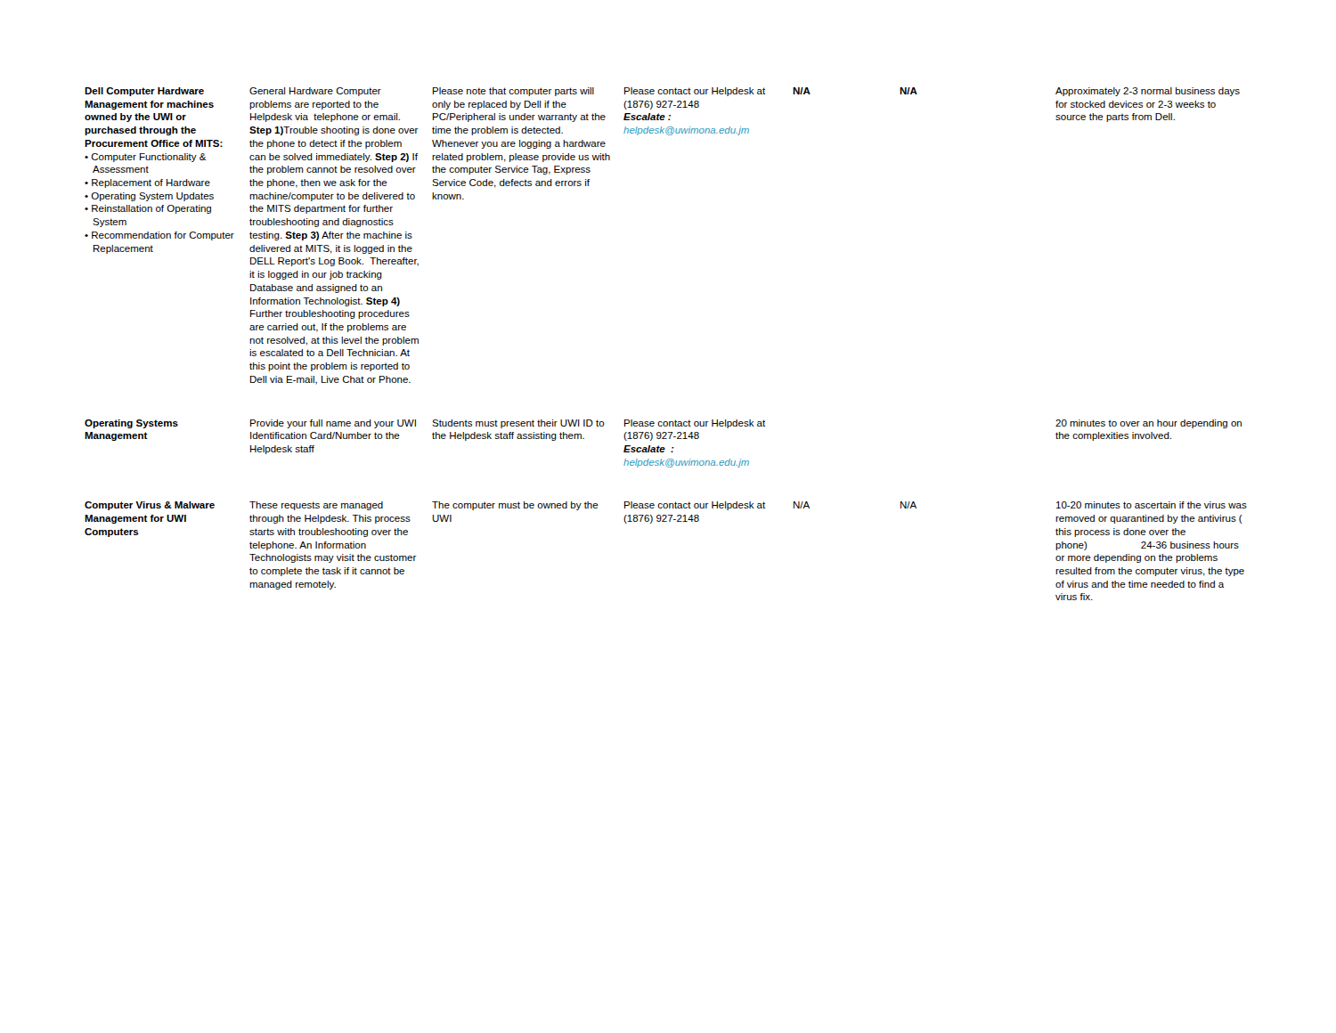| Dell Computer Hardware Management for machines owned by the UWI or purchased through the Procurement Office of MITS: Computer Functionality & Assessment Replacement of Hardware Operating System Updates Reinstallation of Operating System Recommendation for Computer Replacement | General Hardware Computer problems are reported to the Helpdesk via telephone or email. Step 1) Trouble shooting is done over the phone to detect if the problem can be solved immediately. Step 2) If the problem cannot be resolved over the phone, then we ask for the machine/computer to be delivered to the MITS department for further troubleshooting and diagnostics testing. Step 3) After the machine is delivered at MITS, it is logged in the DELL Report's Log Book. Thereafter, it is logged in our job tracking Database and assigned to an Information Technologist. Step 4) Further troubleshooting procedures are carried out, If the problems are not resolved, at this level the problem is escalated to a Dell Technician. At this point the problem is reported to Dell via E-mail, Live Chat or Phone. | Please note that computer parts will only be replaced by Dell if the PC/Peripheral is under warranty at the time the problem is detected. Whenever you are logging a hardware related problem, please provide us with the computer Service Tag, Express Service Code, defects and errors if known. | Please contact our Helpdesk at (1876) 927-2148 Escalate : helpdesk@uwimona.edu.jm | N/A | N/A | Approximately 2-3 normal business days for stocked devices or 2-3 weeks to source the parts from Dell. |
| Operating Systems Management | Provide your full name and your UWI Identification Card/Number to the Helpdesk staff | Students must present their UWI ID to the Helpdesk staff assisting them. | Please contact our Helpdesk at (1876) 927-2148 Escalate : helpdesk@uwimona.edu.jm | | | 20 minutes to over an hour depending on the complexities involved. |
| Computer Virus & Malware Management for UWI Computers | These requests are managed through the Helpdesk. This process starts with troubleshooting over the telephone. An Information Technologists may visit the customer to complete the task if it cannot be managed remotely. | The computer must be owned by the UWI | Please contact our Helpdesk at (1876) 927-2148 | N/A | N/A | 10-20 minutes to ascertain if the virus was removed or quarantined by the antivirus ( this process is done over the phone) 24-36 business hours or more depending on the problems resulted from the computer virus, the type of virus and the time needed to find a virus fix. |